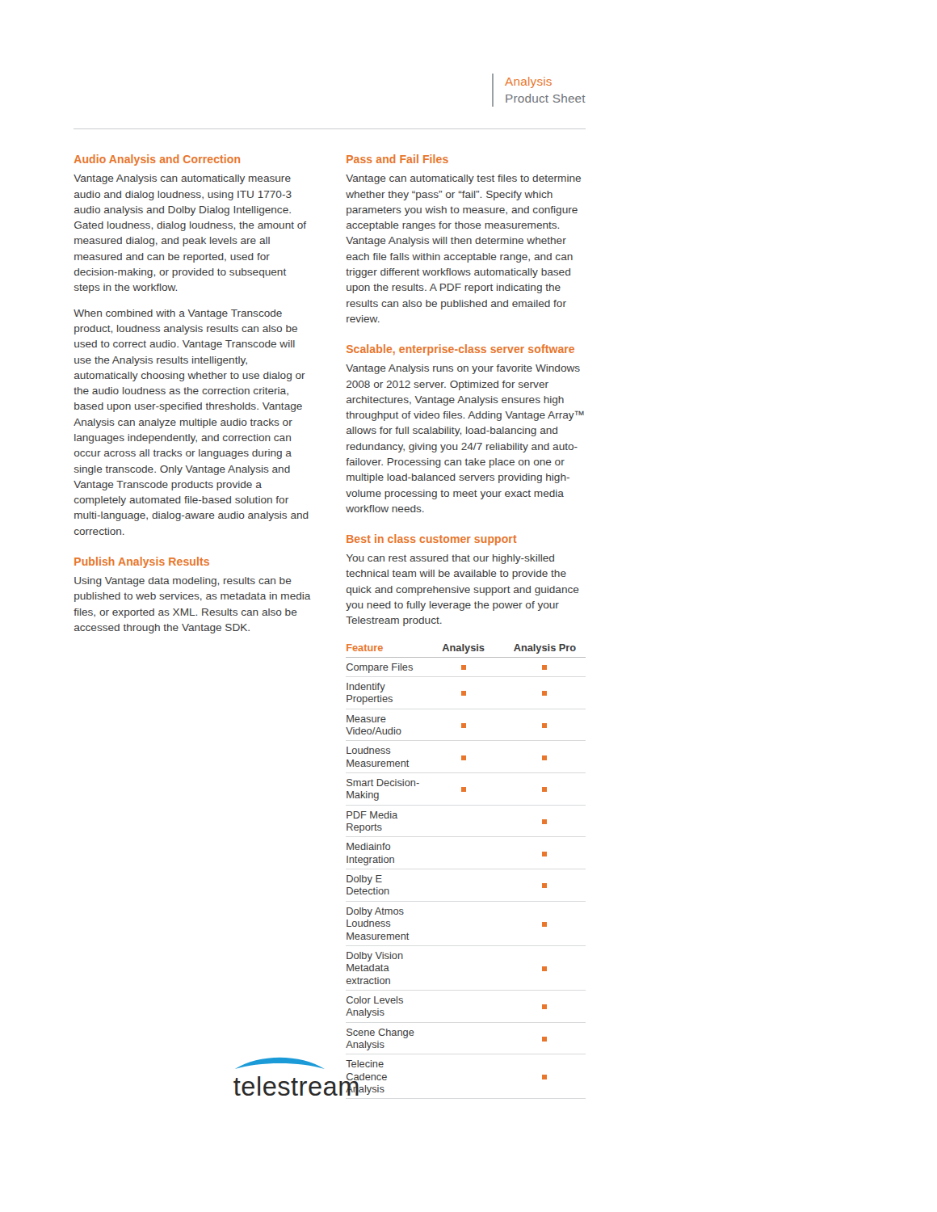Analysis
Product Sheet
Audio Analysis and Correction
Vantage Analysis can automatically measure audio and dialog loudness, using ITU 1770-3 audio analysis and Dolby Dialog Intelligence. Gated loudness, dialog loudness, the amount of measured dialog, and peak levels are all measured and can be reported, used for decision-making, or provided to subsequent steps in the workflow.
When combined with a Vantage Transcode product, loudness analysis results can also be used to correct audio. Vantage Transcode will use the Analysis results intelligently, automatically choosing whether to use dialog or the audio loudness as the correction criteria, based upon user-specified thresholds. Vantage Analysis can analyze multiple audio tracks or languages independently, and correction can occur across all tracks or languages during a single transcode. Only Vantage Analysis and Vantage Transcode products provide a completely automated file-based solution for multi-language, dialog-aware audio analysis and correction.
Publish Analysis Results
Using Vantage data modeling, results can be published to web services, as metadata in media files, or exported as XML. Results can also be accessed through the Vantage SDK.
Pass and Fail Files
Vantage can automatically test files to determine whether they “pass” or “fail”. Specify which parameters you wish to measure, and configure acceptable ranges for those measurements. Vantage Analysis will then determine whether each file falls within acceptable range, and can trigger different workflows automatically based upon the results. A PDF report indicating the results can also be published and emailed for review.
Scalable, enterprise-class server software
Vantage Analysis runs on your favorite Windows 2008 or 2012 server. Optimized for server architectures, Vantage Analysis ensures high throughput of video files. Adding Vantage Array™ allows for full scalability, load-balancing and redundancy, giving you 24/7 reliability and auto-failover. Processing can take place on one or multiple load-balanced servers providing high-volume processing to meet your exact media workflow needs.
Best in class customer support
You can rest assured that our highly-skilled technical team will be available to provide the quick and comprehensive support and guidance you need to fully leverage the power of your Telestream product.
| Feature | Analysis | Analysis Pro |
| --- | --- | --- |
| Compare Files | | |
| Indentify Properties | | |
| Measure Video/Audio | | |
| Loudness Measurement | | |
| Smart Decision-Making | | |
| PDF Media Reports | | |
| Mediainfo Integration | | |
| Dolby E Detection | | |
| Dolby Atmos Loudness Measurement | | |
| Dolby Vision Metadata extraction | | |
| Color Levels Analysis | | |
| Scene Change Analysis | | |
| Telecine Cadence Analysis | | |
telestream